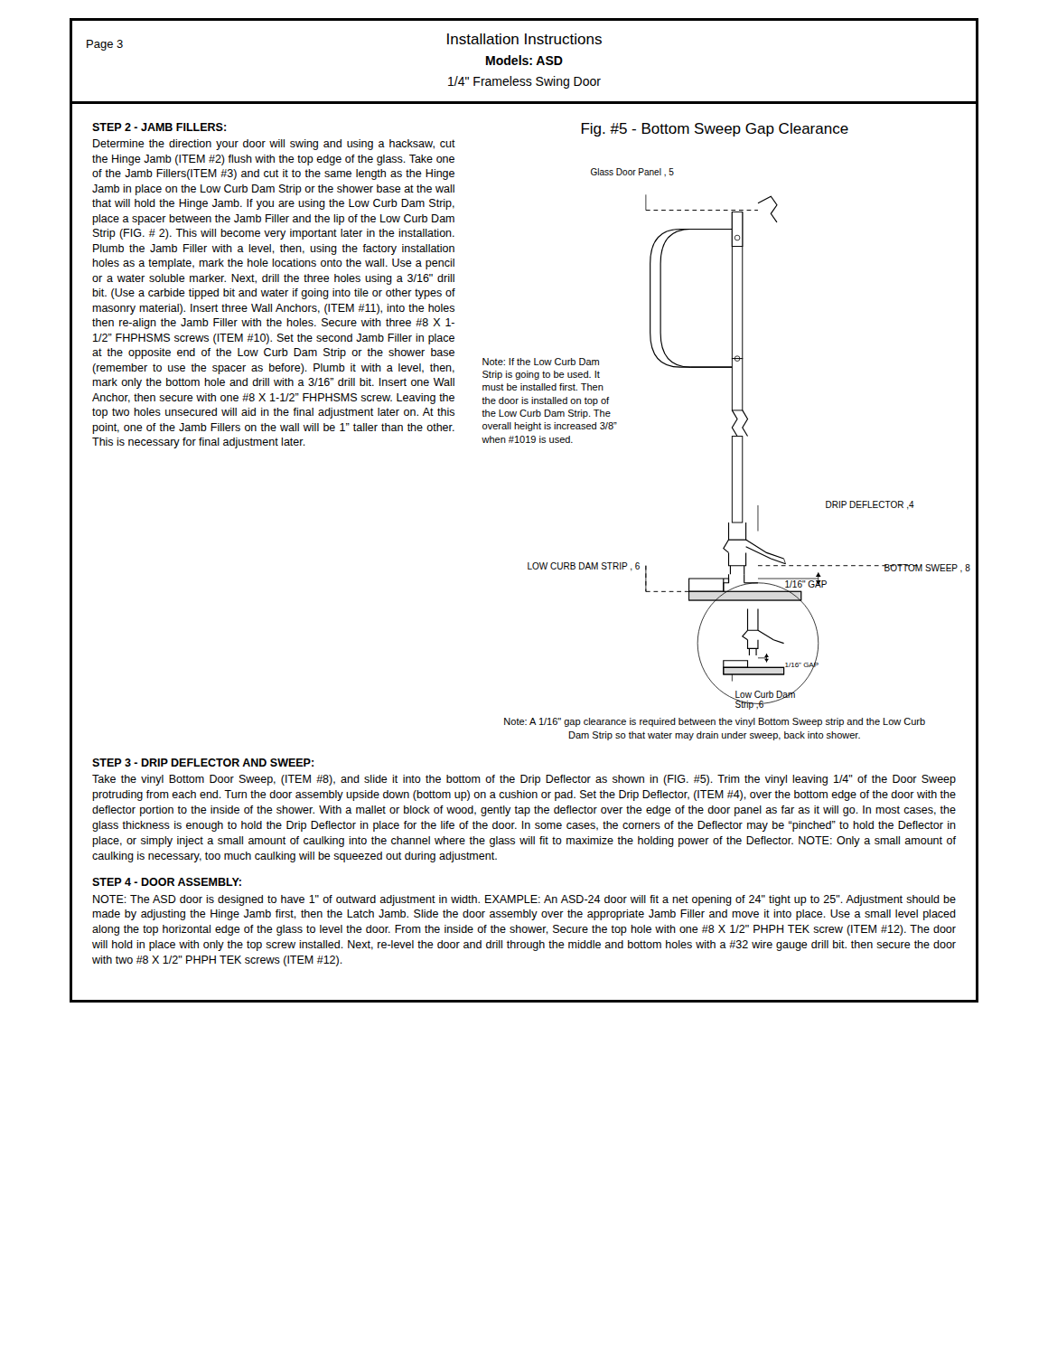Page 3
Installation Instructions
Models: ASD
1/4" Frameless Swing Door
STEP 2 - JAMB FILLERS:
Determine the direction your door will swing and using a hacksaw, cut the Hinge Jamb (ITEM #2) flush with the top edge of the glass. Take one of the Jamb Fillers(ITEM #3) and cut it to the same length as the Hinge Jamb in place on the Low Curb Dam Strip or the shower base at the wall that will hold the Hinge Jamb. If you are using the Low Curb Dam Strip, place a spacer between the Jamb Filler and the lip of the Low Curb Dam Strip (FIG. # 2). This will become very important later in the installation. Plumb the Jamb Filler with a level, then, using the factory installation holes as a template, mark the hole locations onto the wall. Use a pencil or a water soluble marker. Next, drill the three holes using a 3/16" drill bit. (Use a carbide tipped bit and water if going into tile or other types of masonry material). Insert three Wall Anchors, (ITEM #11), into the holes then re-align the Jamb Filler with the holes. Secure with three #8 X 1-1/2” FHPHSMS screws (ITEM #10). Set the second Jamb Filler in place at the opposite end of the Low Curb Dam Strip or the shower base (remember to use the spacer as before). Plumb it with a level, then, mark only the bottom hole and drill with a 3/16” drill bit. Insert one Wall Anchor, then secure with one #8 X 1-1/2” FHPHSMS screw. Leaving the top two holes unsecured will aid in the final adjustment later on. At this point, one of the Jamb Fillers on the wall will be 1” taller than the other. This is necessary for final adjustment later.
Fig. #5 - Bottom Sweep Gap Clearance
Glass Door Panel , 5
DRIP DEFLECTOR ,4
BOTTOM SWEEP , 8
1/16" GAP
LOW CURB DAM STRIP , 6
1/16" GAP
Low Curb Dam
Strip ,6
Note: If the Low Curb Dam Strip is going to be used. It must be installed first. Then the door is installed on top of the Low Curb Dam Strip. The overall height is increased 3/8” when #1019 is used.
Note: A 1/16" gap clearance is required between the vinyl Bottom Sweep strip and the Low Curb Dam Strip so that water may drain under sweep, back into shower.
STEP 3 - DRIP DEFLECTOR AND SWEEP:
Take the vinyl Bottom Door Sweep, (ITEM #8), and slide it into the bottom of the Drip Deflector as shown in (FIG. #5). Trim the vinyl leaving 1/4" of the Door Sweep protruding from each end. Turn the door assembly upside down (bottom up) on a cushion or pad. Set the Drip Deflector, (ITEM #4), over the bottom edge of the door with the deflector portion to the inside of the shower. With a mallet or block of wood, gently tap the deflector over the edge of the door panel as far as it will go. In most cases, the glass thickness is enough to hold the Drip Deflector in place for the life of the door. In some cases, the corners of the Deflector may be “pinched” to hold the Deflector in place, or simply inject a small amount of caulking into the channel where the glass will fit to maximize the holding power of the Deflector. NOTE: Only a small amount of caulking is necessary, too much caulking will be squeezed out during adjustment.
STEP 4 - DOOR ASSEMBLY:
NOTE: The ASD door is designed to have 1" of outward adjustment in width. EXAMPLE: An ASD-24 door will fit a net opening of 24" tight up to 25". Adjustment should be made by adjusting the Hinge Jamb first, then the Latch Jamb. Slide the door assembly over the appropriate Jamb Filler and move it into place. Use a small level placed along the top horizontal edge of the glass to level the door. From the inside of the shower, Secure the top hole with one #8 X 1/2" PHPH TEK screw (ITEM #12). The door will hold in place with only the top screw installed. Next, re-level the door and drill through the middle and bottom holes with a #32 wire gauge drill bit. then secure the door with two #8 X 1/2" PHPH TEK screws (ITEM #12).